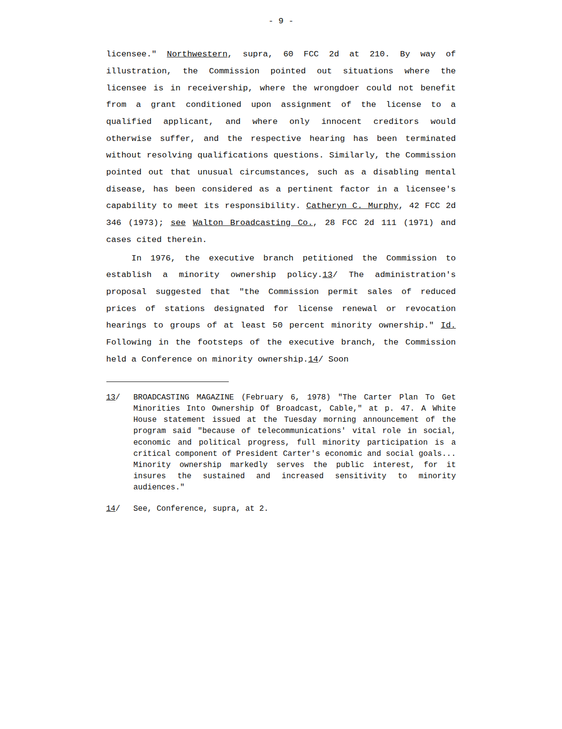- 9 -
licensee." Northwestern, supra, 60 FCC 2d at 210. By way of illustration, the Commission pointed out situations where the licensee is in receivership, where the wrongdoer could not benefit from a grant conditioned upon assignment of the license to a qualified applicant, and where only innocent creditors would otherwise suffer, and the respective hearing has been terminated without resolving qualifications questions. Similarly, the Commission pointed out that unusual circumstances, such as a disabling mental disease, has been considered as a pertinent factor in a licensee's capability to meet its responsibility. Catheryn C. Murphy, 42 FCC 2d 346 (1973); see Walton Broadcasting Co., 28 FCC 2d 111 (1971) and cases cited therein.
In 1976, the executive branch petitioned the Commission to establish a minority ownership policy.13/ The administration's proposal suggested that "the Commission permit sales of reduced prices of stations designated for license renewal or revocation hearings to groups of at least 50 percent minority ownership." Id. Following in the footsteps of the executive branch, the Commission held a Conference on minority ownership.14/ Soon
13/
BROADCASTING MAGAZINE (February 6, 1978) "The Carter Plan To Get Minorities Into Ownership Of Broadcast, Cable," at p. 47. A White House statement issued at the Tuesday morning announcement of the program said "because of telecommunications' vital role in social, economic and political progress, full minority participation is a critical component of President Carter's economic and social goals... Minority ownership markedly serves the public interest, for it insures the sustained and increased sensitivity to minority audiences."
14/
See, Conference, supra, at 2.